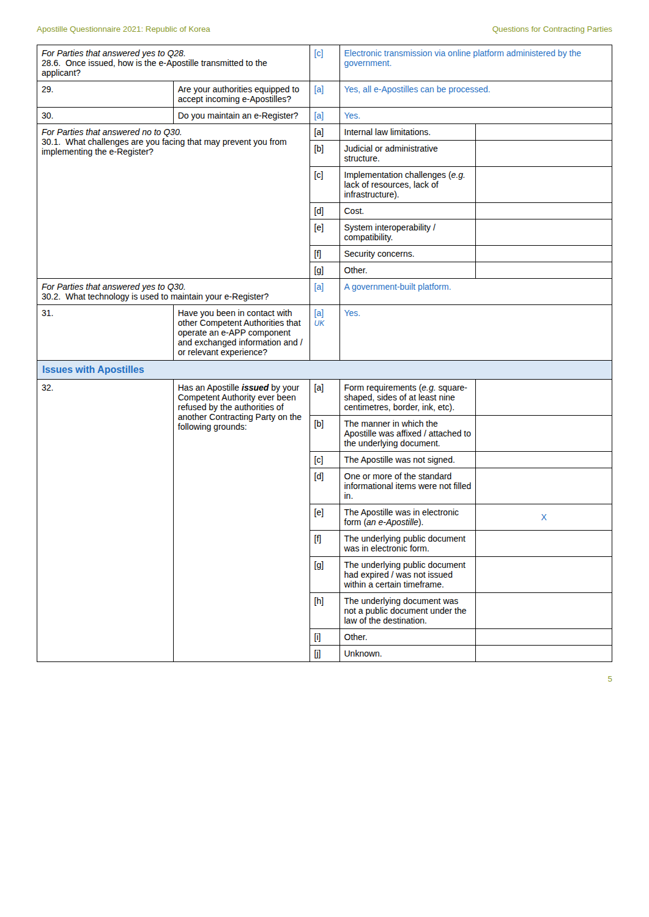Apostille Questionnaire 2021: Republic of Korea
Questions for Contracting Parties
| For Parties that answered yes to Q28. 28.6. Once issued, how is the e-Apostille transmitted to the applicant? | [c] | Electronic transmission via online platform administered by the government. |
| 29. | Are your authorities equipped to accept incoming e-Apostilles? | [a] | Yes, all e-Apostilles can be processed. |
| 30. | Do you maintain an e-Register? | [a] | Yes. |
| For Parties that answered no to Q30. 30.1. What challenges are you facing that may prevent you from implementing the e-Register? | [a] | Internal law limitations. | |
| [b] | Judicial or administrative structure. | |
| [c] | Implementation challenges ( e.g. lack of resources, lack of infrastructure). | |
| [d] | Cost. | |
| [e] | System interoperability / compatibility. | |
| [f] | Security concerns. | |
| [g] | Other. | |
| For Parties that answered yes to Q30. 30.2. What technology is used to maintain your e-Register? | [a] | A government-built platform. |
| 31. | Have you been in contact with other Competent Authorities that operate an e-APP component and exchanged information and / or relevant experience? | [a] UK | Yes. |
| Issues with Apostilles |
| 32. | Has an Apostille issued by your Competent Authority ever been refused by the authorities of another Contracting Party on the following grounds: | [a] | Form requirements ( e.g. square-shaped, sides of at least nine centimetres, border, ink, etc). | |
| [b] | The manner in which the Apostille was affixed / attached to the underlying document. | |
| [c] | The Apostille was not signed. | |
| [d] | One or more of the standard informational items were not filled in. | |
| [e] | The Apostille was in electronic form ( an e-Apostille ). | X |
| [f] | The underlying public document was in electronic form. | |
| [g] | The underlying public document had expired / was not issued within a certain timeframe. | |
| [h] | The underlying document was not a public document under the law of the destination. | |
| [i] | Other. | |
| [j] | Unknown. | |
5